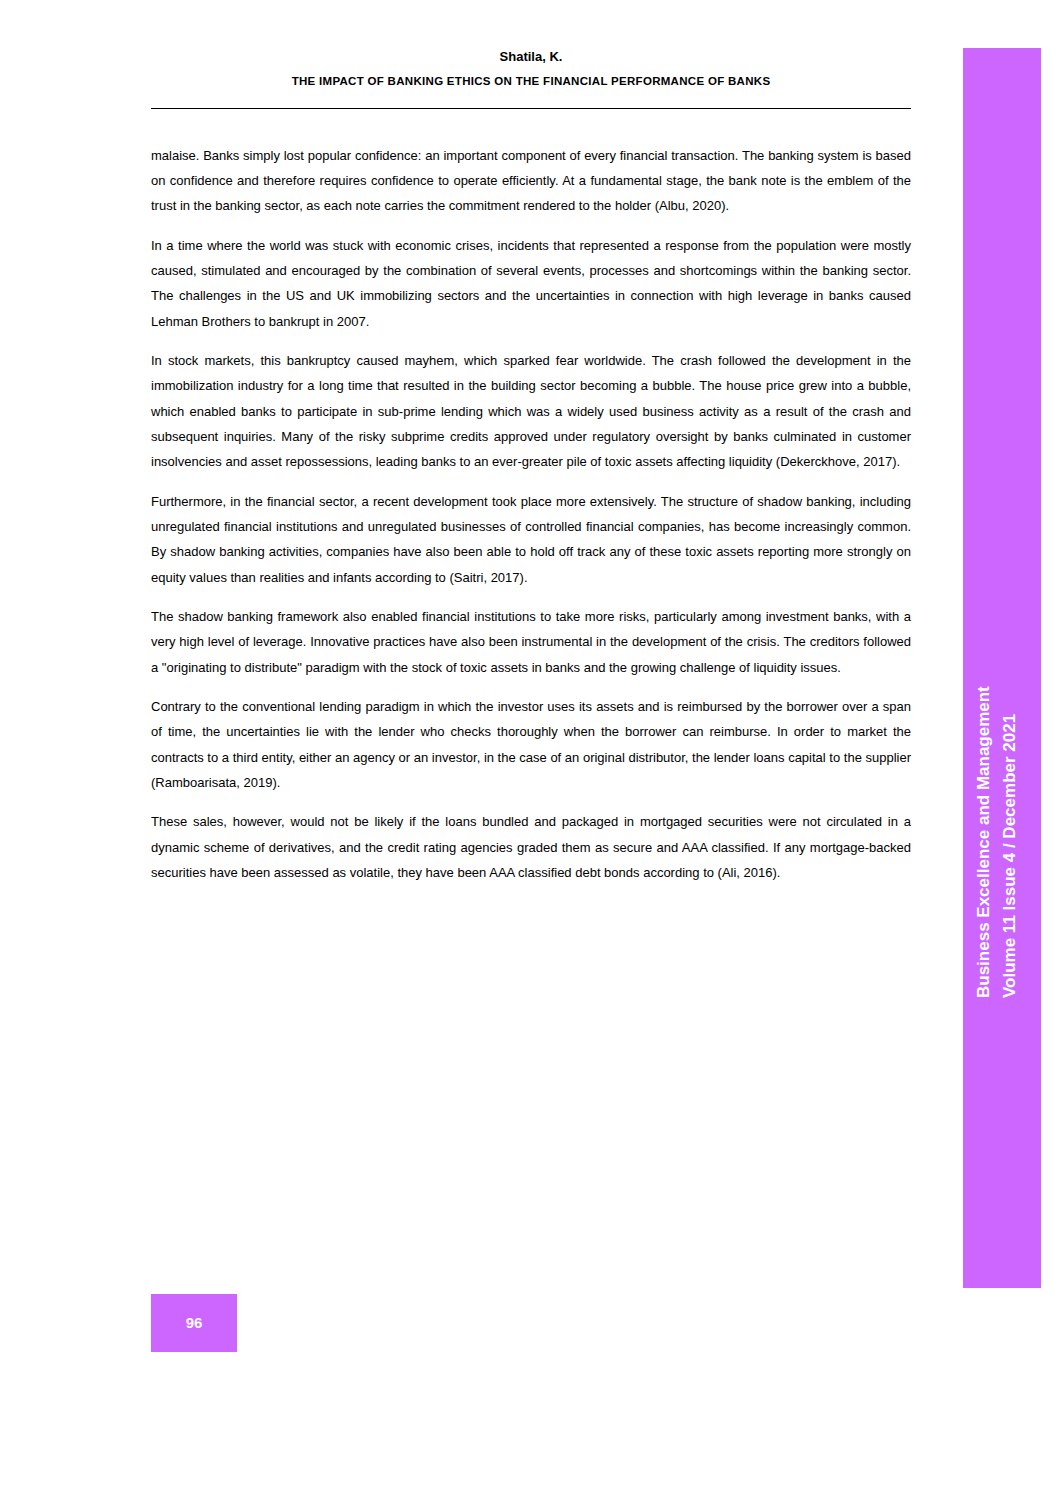Business Excellence and Management
Volume 11 Issue 4 / December 2021
Shatila, K.
THE IMPACT OF BANKING ETHICS ON THE FINANCIAL PERFORMANCE OF BANKS
malaise. Banks simply lost popular confidence: an important component of every financial transaction. The banking system is based on confidence and therefore requires confidence to operate efficiently. At a fundamental stage, the bank note is the emblem of the trust in the banking sector, as each note carries the commitment rendered to the holder (Albu, 2020).
In a time where the world was stuck with economic crises, incidents that represented a response from the population were mostly caused, stimulated and encouraged by the combination of several events, processes and shortcomings within the banking sector. The challenges in the US and UK immobilizing sectors and the uncertainties in connection with high leverage in banks caused Lehman Brothers to bankrupt in 2007.
In stock markets, this bankruptcy caused mayhem, which sparked fear worldwide. The crash followed the development in the immobilization industry for a long time that resulted in the building sector becoming a bubble. The house price grew into a bubble, which enabled banks to participate in sub-prime lending which was a widely used business activity as a result of the crash and subsequent inquiries. Many of the risky subprime credits approved under regulatory oversight by banks culminated in customer insolvencies and asset repossessions, leading banks to an ever-greater pile of toxic assets affecting liquidity (Dekerckhove, 2017).
Furthermore, in the financial sector, a recent development took place more extensively. The structure of shadow banking, including unregulated financial institutions and unregulated businesses of controlled financial companies, has become increasingly common. By shadow banking activities, companies have also been able to hold off track any of these toxic assets reporting more strongly on equity values than realities and infants according to (Saitri, 2017).
The shadow banking framework also enabled financial institutions to take more risks, particularly among investment banks, with a very high level of leverage. Innovative practices have also been instrumental in the development of the crisis. The creditors followed a "originating to distribute" paradigm with the stock of toxic assets in banks and the growing challenge of liquidity issues.
Contrary to the conventional lending paradigm in which the investor uses its assets and is reimbursed by the borrower over a span of time, the uncertainties lie with the lender who checks thoroughly when the borrower can reimburse. In order to market the contracts to a third entity, either an agency or an investor, in the case of an original distributor, the lender loans capital to the supplier (Ramboarisata, 2019).
These sales, however, would not be likely if the loans bundled and packaged in mortgaged securities were not circulated in a dynamic scheme of derivatives, and the credit rating agencies graded them as secure and AAA classified. If any mortgage-backed securities have been assessed as volatile, they have been AAA classified debt bonds according to (Ali, 2016).
96